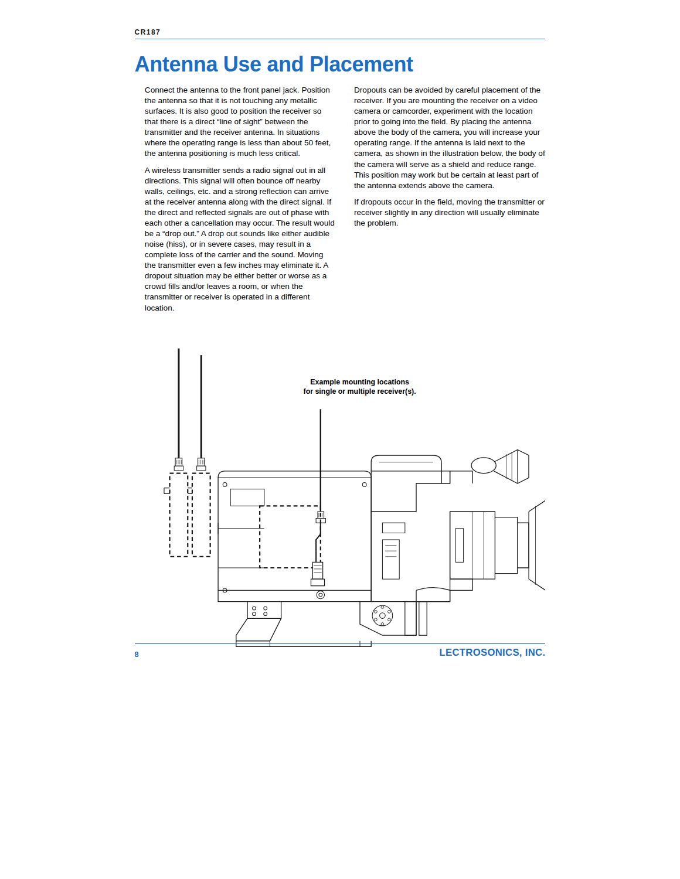CR187
Antenna Use and Placement
Connect the antenna to the front panel jack. Position the antenna so that it is not touching any metallic surfaces. It is also good to position the receiver so that there is a direct “line of sight” between the transmitter and the receiver antenna. In situations where the operating range is less than about 50 feet, the antenna positioning is much less critical.
A wireless transmitter sends a radio signal out in all directions. This signal will often bounce off nearby walls, ceilings, etc. and a strong reflection can arrive at the receiver antenna along with the direct signal. If the direct and reflected signals are out of phase with each other a cancellation may occur. The result would be a “drop out.” A drop out sounds like either audible noise (hiss), or in severe cases, may result in a complete loss of the carrier and the sound. Moving the transmitter even a few inches may eliminate it. A dropout situation may be either better or worse as a crowd fills and/or leaves a room, or when the transmitter or receiver is operated in a different location.
Dropouts can be avoided by careful placement of the receiver. If you are mounting the receiver on a video camera or camcorder, experiment with the location prior to going into the field. By placing the antenna above the body of the camera, you will increase your operating range. If the antenna is laid next to the camera, as shown in the illustration below, the body of the camera will serve as a shield and reduce range. This position may work but be certain at least part of the antenna extends above the camera.
If dropouts occur in the field, moving the transmitter or receiver slightly in any direction will usually eliminate the problem.
Example mounting locations
for single or multiple receiver(s).
8
LECTROSONICS, INC.